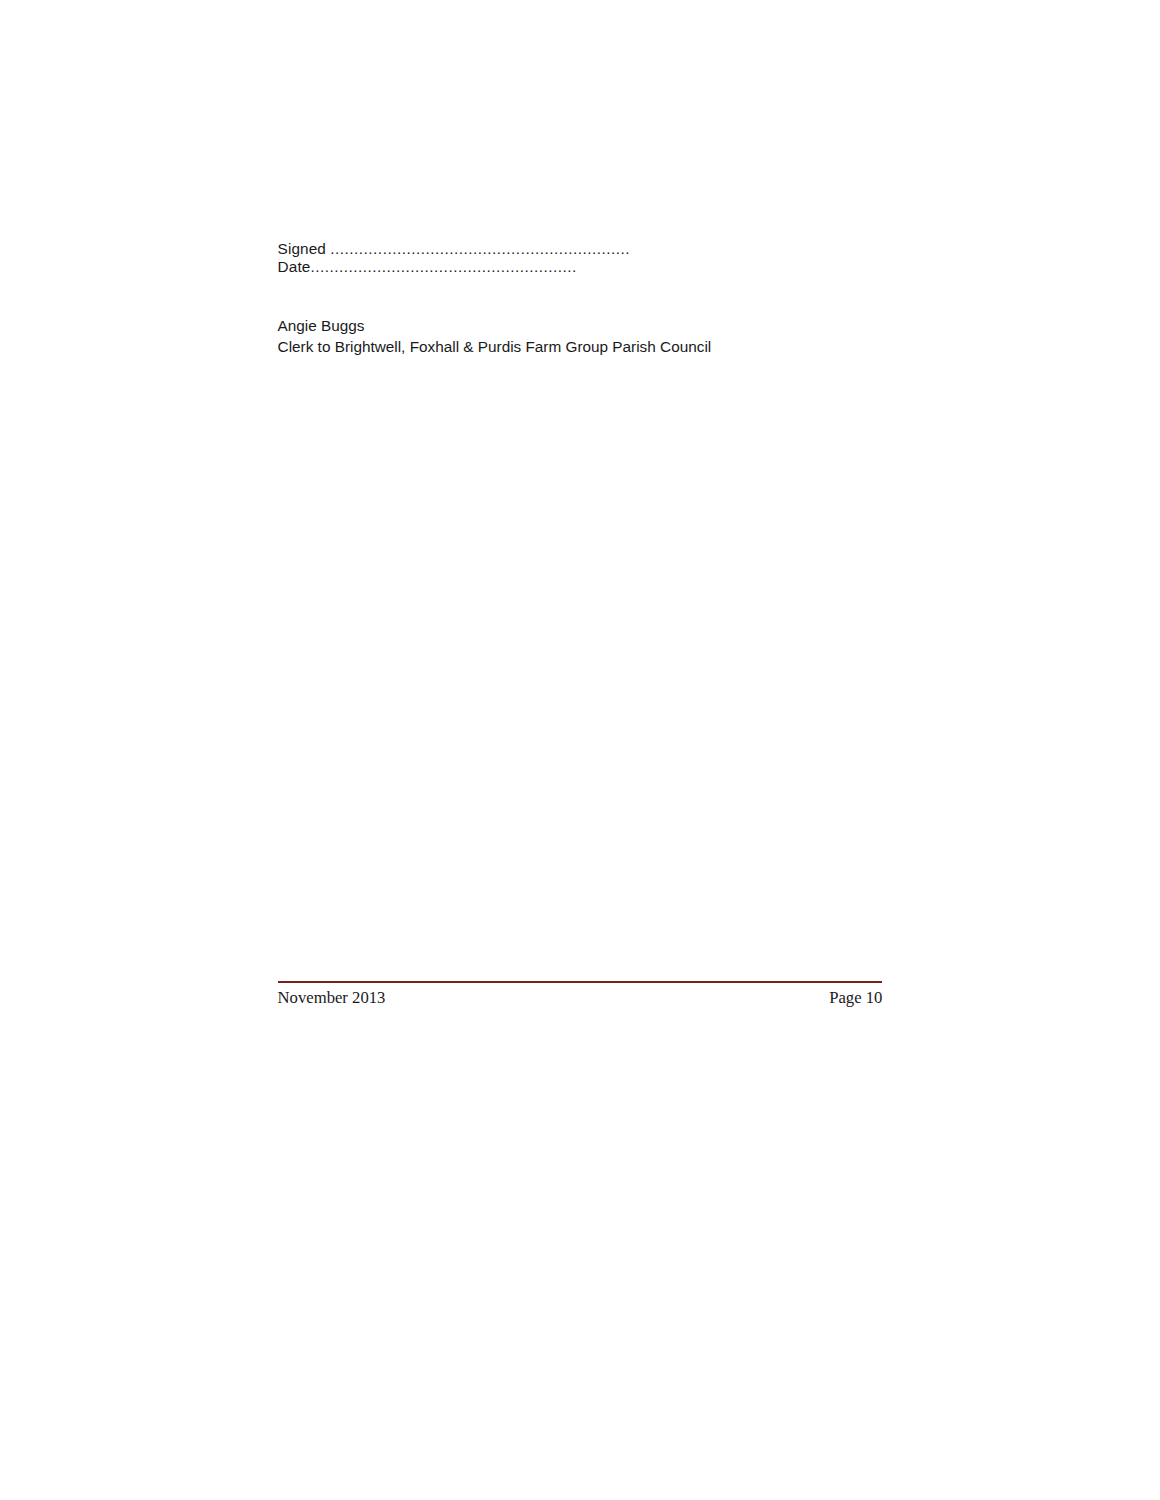Signed ............................................................... Date........................................................
Angie Buggs
Clerk to Brightwell, Foxhall & Purdis Farm Group Parish Council
November 2013 Page 10